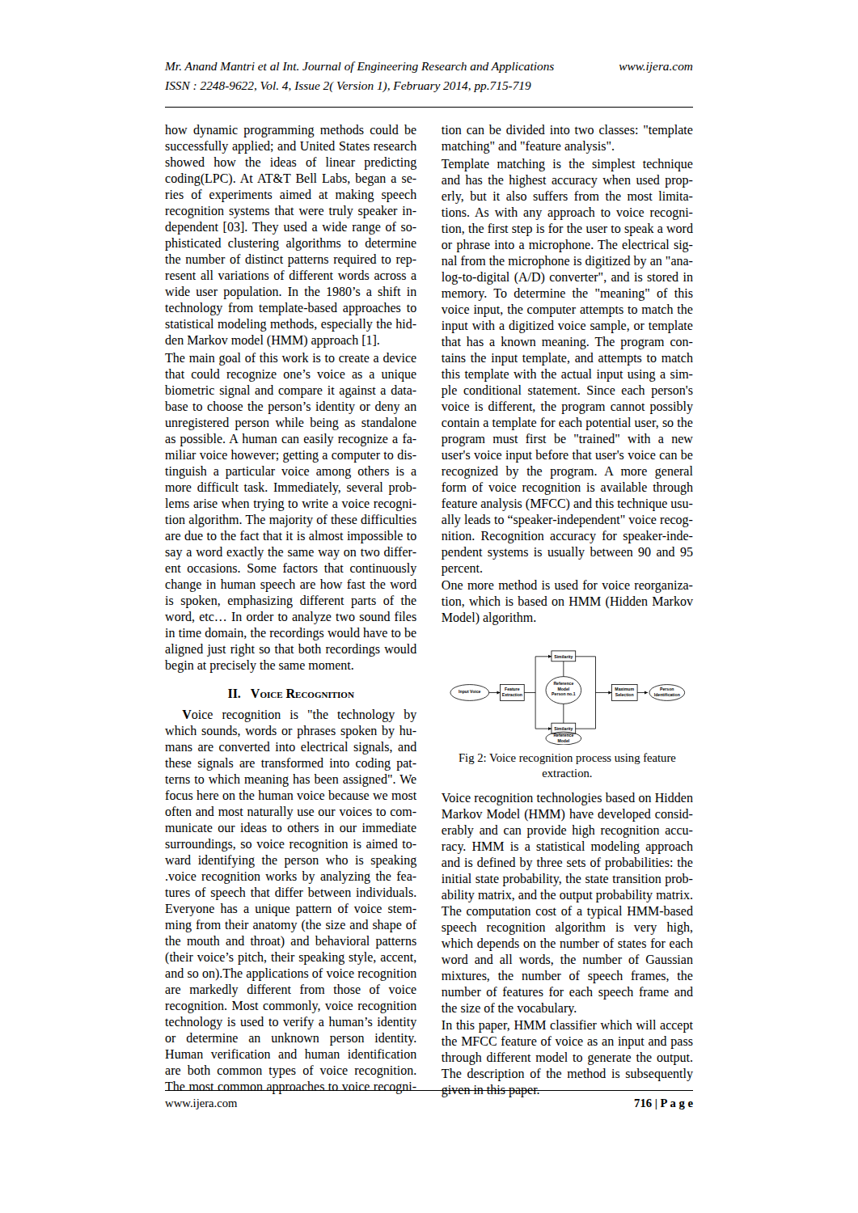www.ijera.com Mr. Anand Mantri et al Int. Journal of Engineering Research and Applications
ISSN : 2248-9622, Vol. 4, Issue 2( Version 1), February 2014, pp.715-719
how dynamic programming methods could be successfully applied; and United States research showed how the ideas of linear predicting coding(LPC). At AT&T Bell Labs, began a series of experiments aimed at making speech recognition systems that were truly speaker independent [03]. They used a wide range of sophisticated clustering algorithms to determine the number of distinct patterns required to represent all variations of different words across a wide user population. In the 1980’s a shift in technology from template-based approaches to statistical modeling methods, especially the hidden Markov model (HMM) approach [1].
The main goal of this work is to create a device that could recognize one’s voice as a unique biometric signal and compare it against a database to choose the person’s identity or deny an unregistered person while being as standalone as possible. A human can easily recognize a familiar voice however; getting a computer to distinguish a particular voice among others is a more difficult task. Immediately, several problems arise when trying to write a voice recognition algorithm. The majority of these difficulties are due to the fact that it is almost impossible to say a word exactly the same way on two different occasions. Some factors that continuously change in human speech are how fast the word is spoken, emphasizing different parts of the word, etc… In order to analyze two sound files in time domain, the recordings would have to be aligned just right so that both recordings would begin at precisely the same moment.
II. Voice Recognition
Voice recognition is "the technology by which sounds, words or phrases spoken by humans are converted into electrical signals, and these signals are transformed into coding patterns to which meaning has been assigned". We focus here on the human voice because we most often and most naturally use our voices to communicate our ideas to others in our immediate surroundings, so voice recognition is aimed toward identifying the person who is speaking .voice recognition works by analyzing the features of speech that differ between individuals. Everyone has a unique pattern of voice stemming from their anatomy (the size and shape of the mouth and throat) and behavioral patterns (their voice’s pitch, their speaking style, accent, and so on).The applications of voice recognition are markedly different from those of voice recognition. Most commonly, voice recognition technology is used to verify a human’s identity or determine an unknown person identity. Human verification and human identification are both common types of voice recognition. The most common approaches to voice recognition can be divided into two classes: "template matching" and "feature analysis".
Template matching is the simplest technique and has the highest accuracy when used properly, but it also suffers from the most limitations. As with any approach to voice recognition, the first step is for the user to speak a word or phrase into a microphone. The electrical signal from the microphone is digitized by an "analog-to-digital (A/D) converter", and is stored in memory. To determine the "meaning" of this voice input, the computer attempts to match the input with a digitized voice sample, or template that has a known meaning. The program contains the input template, and attempts to match this template with the actual input using a simple conditional statement. Since each person's voice is different, the program cannot possibly contain a template for each potential user, so the program must first be "trained" with a new user's voice input before that user's voice can be recognized by the program. A more general form of voice recognition is available through feature analysis (MFCC) and this technique usually leads to “speaker-independent" voice recognition. Recognition accuracy for speaker-independent systems is usually between 90 and 95 percent.
One more method is used for voice reorganization, which is based on HMM (Hidden Markov Model) algorithm.
Input Voice Feature Extraction Similarity Similarity Reference Model Person no.1 Reference Model Maximum Selection Person Identification
Fig 2: Voice recognition process using feature extraction.
Voice recognition technologies based on Hidden Markov Model (HMM) have developed considerably and can provide high recognition accuracy. HMM is a statistical modeling approach and is defined by three sets of probabilities: the initial state probability, the state transition probability matrix, and the output probability matrix. The computation cost of a typical HMM-based speech recognition algorithm is very high, which depends on the number of states for each word and all words, the number of Gaussian mixtures, the number of speech frames, the number of features for each speech frame and the size of the vocabulary.
In this paper, HMM classifier which will accept the MFCC feature of voice as an input and pass through different model to generate the output. The description of the method is subsequently given in this paper.
www.ijera.com 716 | P a g e